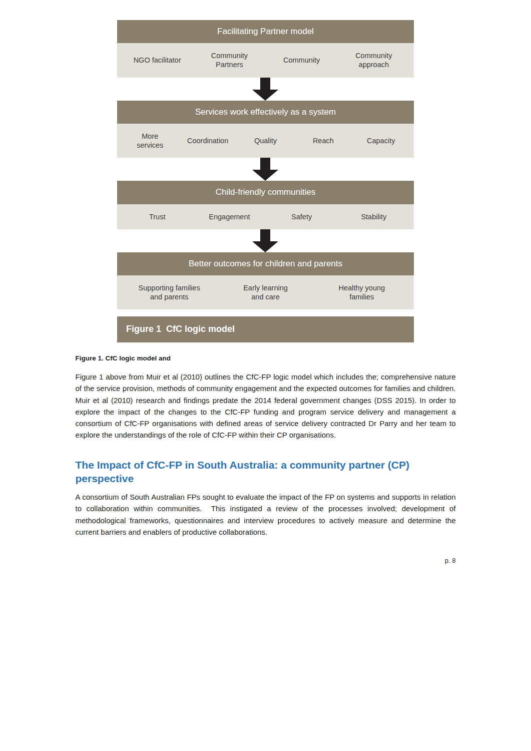Facilitating Partner model
NGO facilitator Community
Partners Community Community
approach
Services work effectively as a system
More
services Coordination Quality Reach Capacity
Child-friendly communities
Trust Engagement Safety Stability
Better outcomes for children and parents
Supporting families
and parents Early learning
and care Healthy young
families
Figure 1 CfC logic model
Figure 1. CfC logic model and
Figure 1 above from Muir et al (2010) outlines the CfC-FP logic model which includes the; comprehensive nature of the service provision, methods of community engagement and the expected outcomes for families and children. Muir et al (2010) research and findings predate the 2014 federal government changes (DSS 2015). In order to explore the impact of the changes to the CfC-FP funding and program service delivery and management a consortium of CfC-FP organisations with defined areas of service delivery contracted Dr Parry and her team to explore the understandings of the role of CfC-FP within their CP organisations.
The Impact of CfC-FP in South Australia: a community partner (CP) perspective
A consortium of South Australian FPs sought to evaluate the impact of the FP on systems and supports in relation to collaboration within communities. This instigated a review of the processes involved; development of methodological frameworks, questionnaires and interview procedures to actively measure and determine the current barriers and enablers of productive collaborations.
p. 8